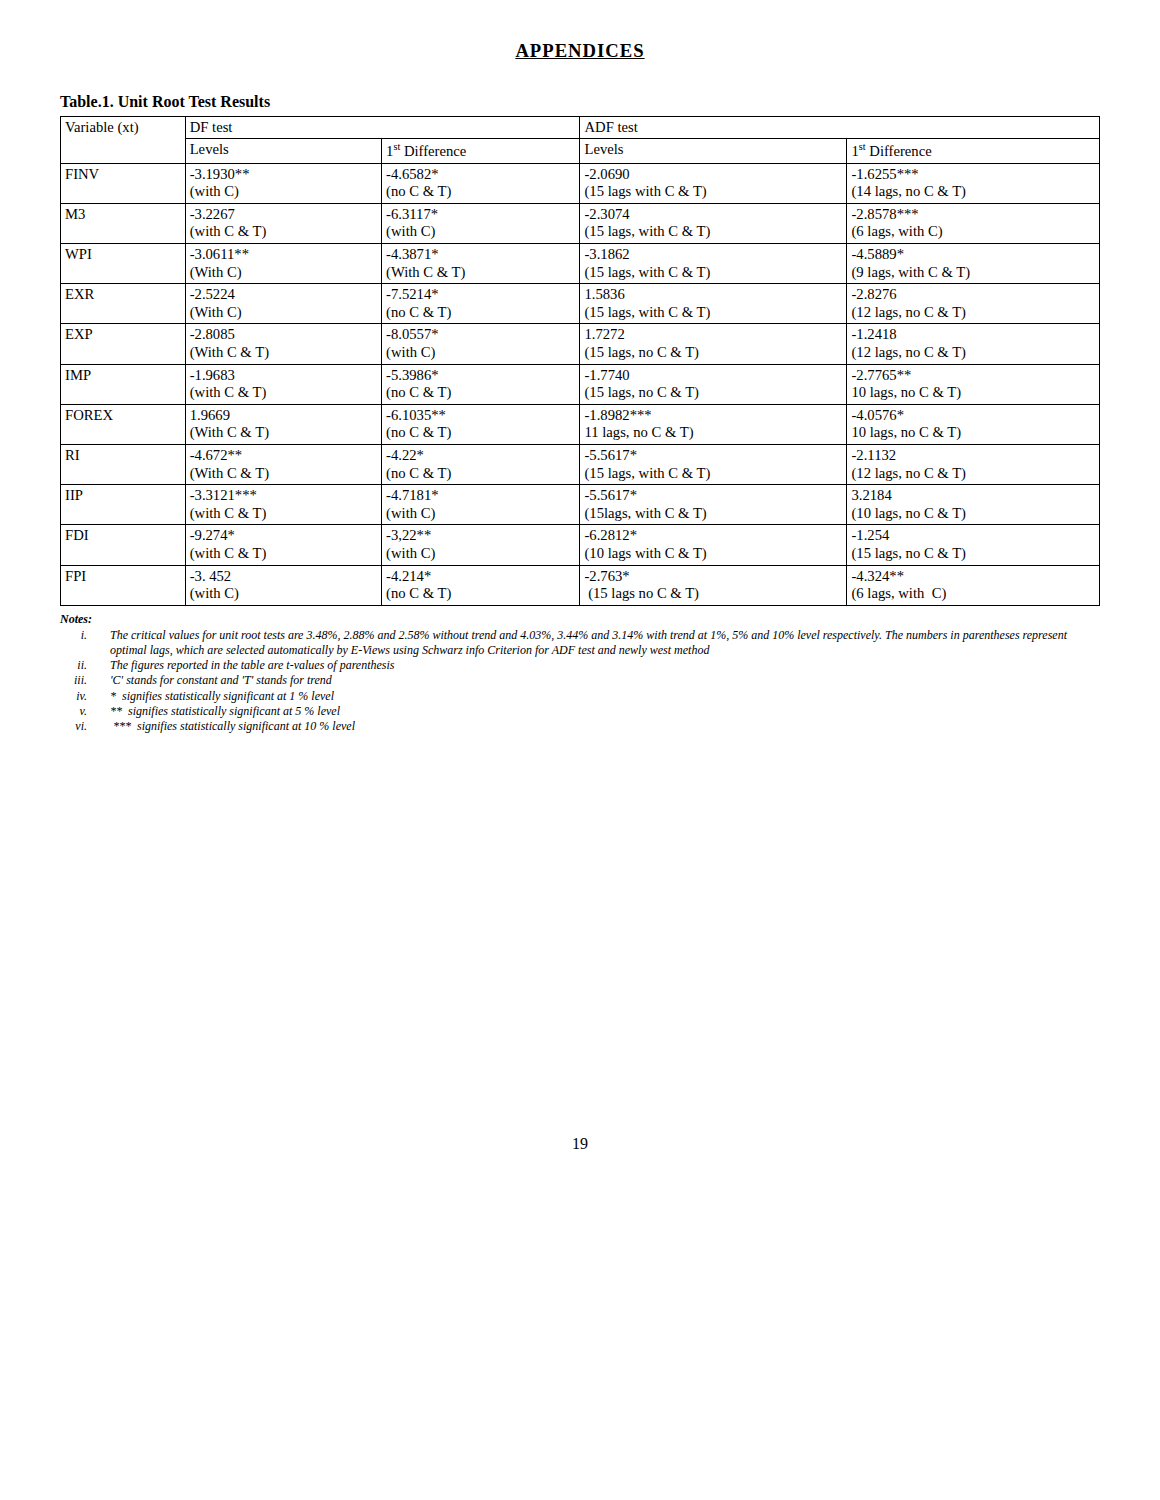APPENDICES
Table.1. Unit Root Test Results
| Variable (xt) | DF test | ADF test |
| --- | --- | --- |
| Levels | 1 st Difference | Levels | 1 st Difference |
| FINV | -3.1930** (with C) | -4.6582* (no C & T) | -2.0690 (15 lags with C & T) | -1.6255*** (14 lags, no C & T) |
| M3 | -3.2267 (with C & T) | -6.3117* (with C) | -2.3074 (15 lags, with C & T) | -2.8578*** (6 lags, with C) |
| WPI | -3.0611** (With C) | -4.3871* (With C & T) | -3.1862 (15 lags, with C & T) | -4.5889* (9 lags, with C & T) |
| EXR | -2.5224 (With C) | -7.5214* (no C & T) | 1.5836 (15 lags, with C & T) | -2.8276 (12 lags, no C & T) |
| EXP | -2.8085 (With C & T) | -8.0557* (with C) | 1.7272 (15 lags, no C & T) | -1.2418 (12 lags, no C & T) |
| IMP | -1.9683 (with C & T) | -5.3986* (no C & T) | -1.7740 (15 lags, no C & T) | -2.7765** 10 lags, no C & T) |
| FOREX | 1.9669 (With C & T) | -6.1035** (no C & T) | -1.8982*** 11 lags, no C & T) | -4.0576* 10 lags, no C & T) |
| RI | -4.672** (With C & T) | -4.22* (no C & T) | -5.5617* (15 lags, with C & T) | -2.1132 (12 lags, no C & T) |
| IIP | -3.3121*** (with C & T) | -4.7181* (with C) | -5.5617* (15lags, with C & T) | 3.2184 (10 lags, no C & T) |
| FDI | -9.274* (with C & T) | -3,22** (with C) | -6.2812* (10 lags with C & T) | -1.254 (15 lags, no C & T) |
| FPI | -3. 452 (with C) | -4.214* (no C & T) | -2.763* (15 lags no C & T) | -4.324** (6 lags, with C) |
Notes:
The critical values for unit root tests are 3.48%, 2.88% and 2.58% without trend and 4.03%, 3.44% and 3.14% with trend at 1%, 5% and 10% level respectively. The numbers in parentheses represent optimal lags, which are selected automatically by E-Views using Schwarz info Criterion for ADF test and newly west method
The figures reported in the table are t-values of parenthesis
'C' stands for constant and 'T' stands for trend
* signifies statistically significant at 1 % level
** signifies statistically significant at 5 % level
*** signifies statistically significant at 10 % level
19